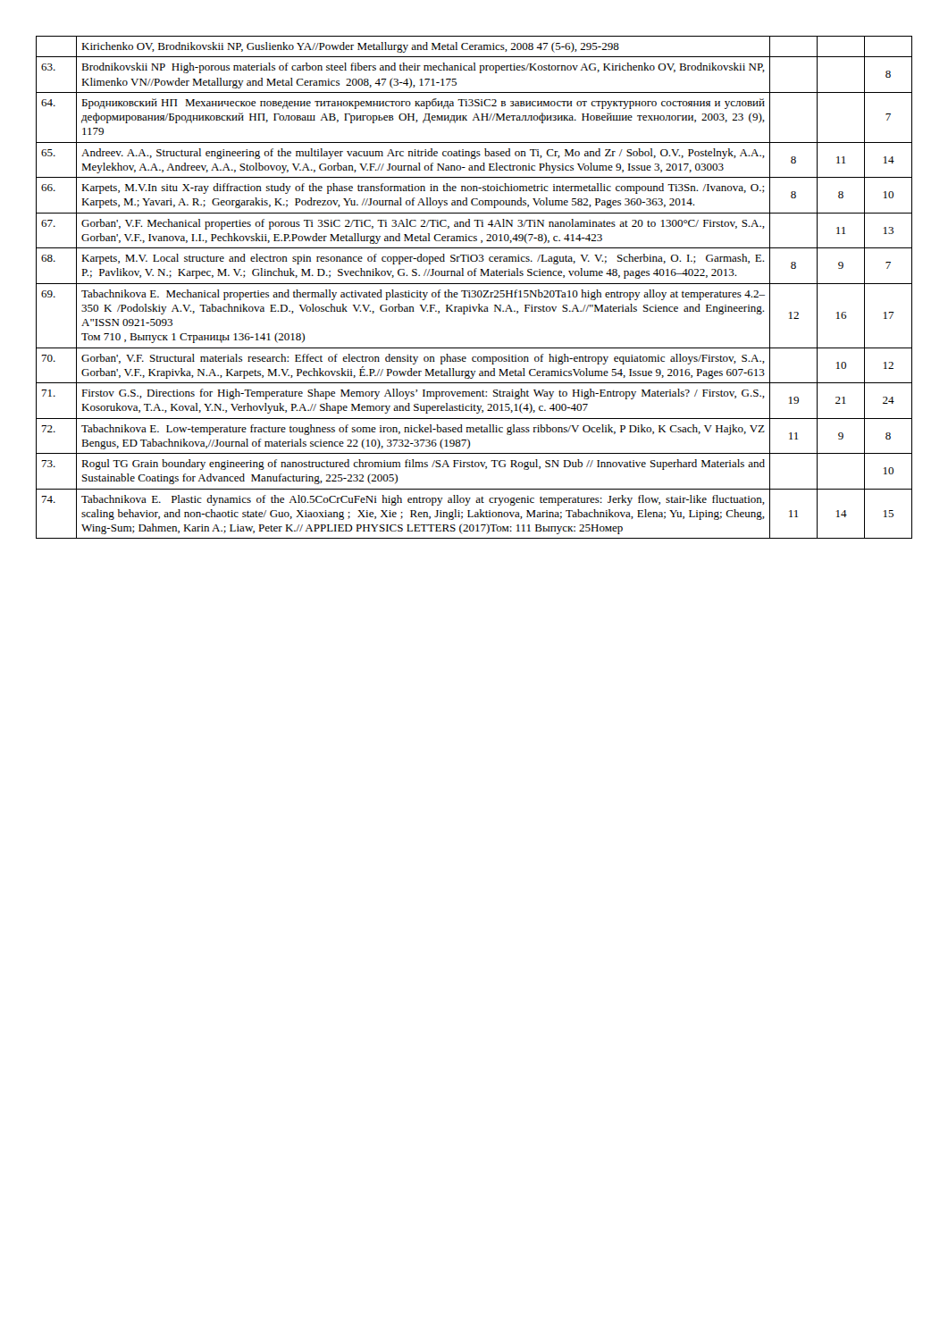| | Kirichenko OV, Brodnikovskii NP, Guslienko YA//Powder Metallurgy and Metal Ceramics, 2008 47 (5-6), 295-298 | | | |
| 63. | Brodnikovskii NP High-porous materials of carbon steel fibers and their mechanical properties/Kostornov AG, Kirichenko OV, Brodnikovskii NP, Klimenko VN//Powder Metallurgy and Metal Ceramics 2008, 47 (3-4), 171-175 | | | 8 |
| 64. | Бродниковский НП Механическое поведение титанокремнистого карбида Ti3SiC2 в зависимости от структурного состояния и условий деформирования/Бродниковский НП, Головаш АВ, Григорьев ОН, Демидик АН//Металлофизика. Новейшие технологии, 2003, 23 (9), 1179 | | | 7 |
| 65. | Andreev. A.A., Structural engineering of the multilayer vacuum Arc nitride coatings based on Ti, Cr, Mo and Zr / Sobol, O.V., Postelnyk, A.A., Meylekhov, A.A., Andreev, A.A., Stolbovoy, V.A., Gorban, V.F.// Journal of Nano- and Electronic Physics Volume 9, Issue 3, 2017, 03003 | 8 | 11 | 14 |
| 66. | Karpets, M.V.In situ X-ray diffraction study of the phase transformation in the non-stoichiometric intermetallic compound Ti3Sn. /Ivanova, O.; Karpets, M.; Yavari, A. R.; Georgarakis, K.; Podrezov, Yu. //Journal of Alloys and Compounds, Volume 582, Pages 360-363, 2014. | 8 | 8 | 10 |
| 67. | Gorban', V.F. Mechanical properties of porous Ti 3SiC 2/TiC, Ti 3AlC 2/TiC, and Ti 4AlN 3/TiN nanolaminates at 20 to 1300°C/ Firstov, S.A., Gorban', V.F., Ivanova, I.I., Pechkovskii, E.P.Powder Metallurgy and Metal Ceramics , 2010,49(7-8), с. 414-423 | | 11 | 13 |
| 68. | Karpets, M.V. Local structure and electron spin resonance of copper-doped SrTiO3 ceramics. /Laguta, V. V.; Scherbina, O. I.; Garmash, E. P.; Pavlikov, V. N.; Karpec, M. V.; Glinchuk, M. D.; Svechnikov, G. S. //Journal of Materials Science, volume 48, pages 4016–4022, 2013. | 8 | 9 | 7 |
| 69. | Tabachnikova E. Mechanical properties and thermally activated plasticity of the Ti30Zr25Hf15Nb20Ta10 high entropy alloy at temperatures 4.2–350 K /Podolskiy A.V., Tabachnikova E.D., Voloschuk V.V., Gorban V.F., Krapivka N.A., Firstov S.A.//"Materials Science and Engineering. A"ISSN 0921-5093 Том 710 , Выпуск 1 Страницы 136-141 (2018) | 12 | 16 | 17 |
| 70. | Gorban', V.F. Structural materials research: Effect of electron density on phase composition of high-entropy equiatomic alloys/Firstov, S.A., Gorban', V.F., Krapivka, N.A., Karpets, M.V., Pechkovskii, É.P.// Powder Metallurgy and Metal CeramicsVolume 54, Issue 9, 2016, Pages 607-613 | | 10 | 12 |
| 71. | Firstov G.S., Directions for High-Temperature Shape Memory Alloys’ Improvement: Straight Way to High-Entropy Materials? / Firstov, G.S., Kosorukova, T.A., Koval, Y.N., Verhovlyuk, P.A.// Shape Memory and Superelasticity, 2015,1(4), с. 400-407 | 19 | 21 | 24 |
| 72. | Tabachnikova E. Low-temperature fracture toughness of some iron, nickel-based metallic glass ribbons/V Ocelik, P Diko, K Csach, V Hajko, VZ Bengus, ED Tabachnikova,//Journal of materials science 22 (10), 3732-3736 (1987) | 11 | 9 | 8 |
| 73. | Rogul TG Grain boundary engineering of nanostructured chromium films /SA Firstov, TG Rogul, SN Dub // Innovative Superhard Materials and Sustainable Coatings for Advanced Manufacturing, 225-232 (2005) | | | 10 |
| 74. | Tabachnikova E. Plastic dynamics of the Al0.5CoCrCuFeNi high entropy alloy at cryogenic temperatures: Jerky flow, stair-like fluctuation, scaling behavior, and non-chaotic state/ Guo, Xiaoxiang ; Xie, Xie ; Ren, Jingli; Laktionova, Marina; Tabachnikova, Elena; Yu, Liping; Cheung, Wing-Sum; Dahmen, Karin A.; Liaw, Peter K.// APPLIED PHYSICS LETTERS (2017)Том: 111 Выпуск: 25Номер | 11 | 14 | 15 |